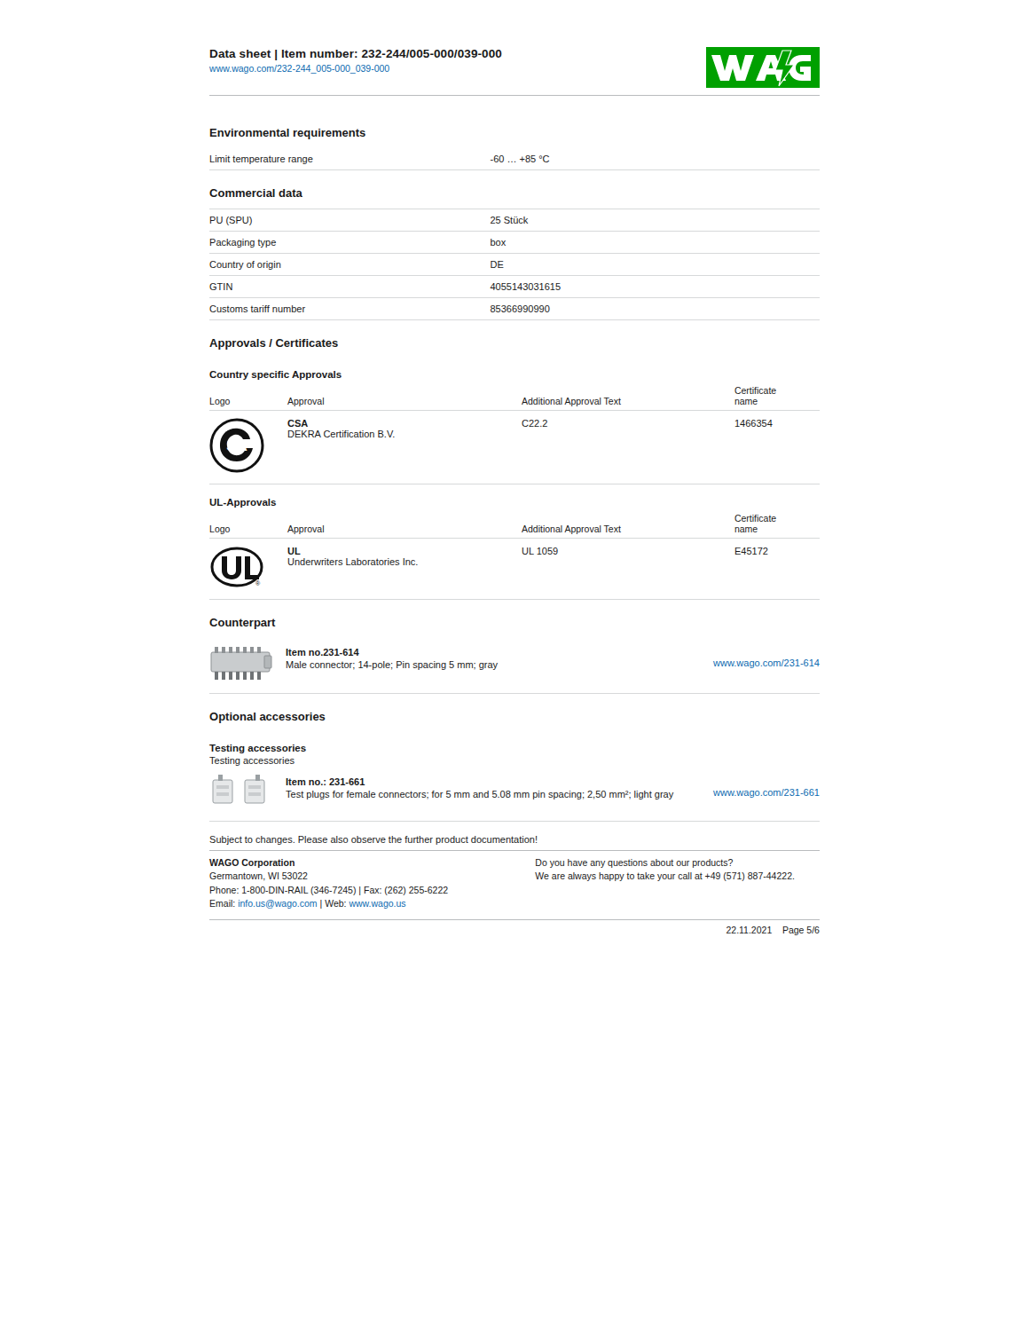Data sheet | Item number: 232-244/005-000/039-000
www.wago.com/232-244_005-000_039-000
Environmental requirements
| Limit temperature range | -60 … +85 °C |
Commercial data
| PU (SPU) | 25 Stück |
| Packaging type | box |
| Country of origin | DE |
| GTIN | 4055143031615 |
| Customs tariff number | 85366990990 |
Approvals / Certificates
Country specific Approvals
| Logo | Approval | Additional Approval Text | Certificate name |
| --- | --- | --- | --- |
| SA | CSA DEKRA Certification B.V. | C22.2 | 1466354 |
UL-Approvals
| Logo | Approval | Additional Approval Text | Certificate name |
| --- | --- | --- | --- |
| ® | UL Underwriters Laboratories Inc. | UL 1059 | E45172 |
Counterpart
Item no.231-614
Male connector; 14-pole; Pin spacing 5 mm; gray
www.wago.com/231-614
Optional accessories
Testing accessories
Testing accessories
Item no.: 231-661
Test plugs for female connectors; for 5 mm and 5.08 mm pin spacing; 2,50 mm²; light gray
www.wago.com/231-661
Subject to changes. Please also observe the further product documentation!
WAGO Corporation
Germantown, WI 53022
Phone: 1-800-DIN-RAIL (346-7245) | Fax: (262) 255-6222
Email: info.us@wago.com | Web: www.wago.us
Do you have any questions about our products?
We are always happy to take your call at +49 (571) 887-44222.
22.11.2021 Page 5/6